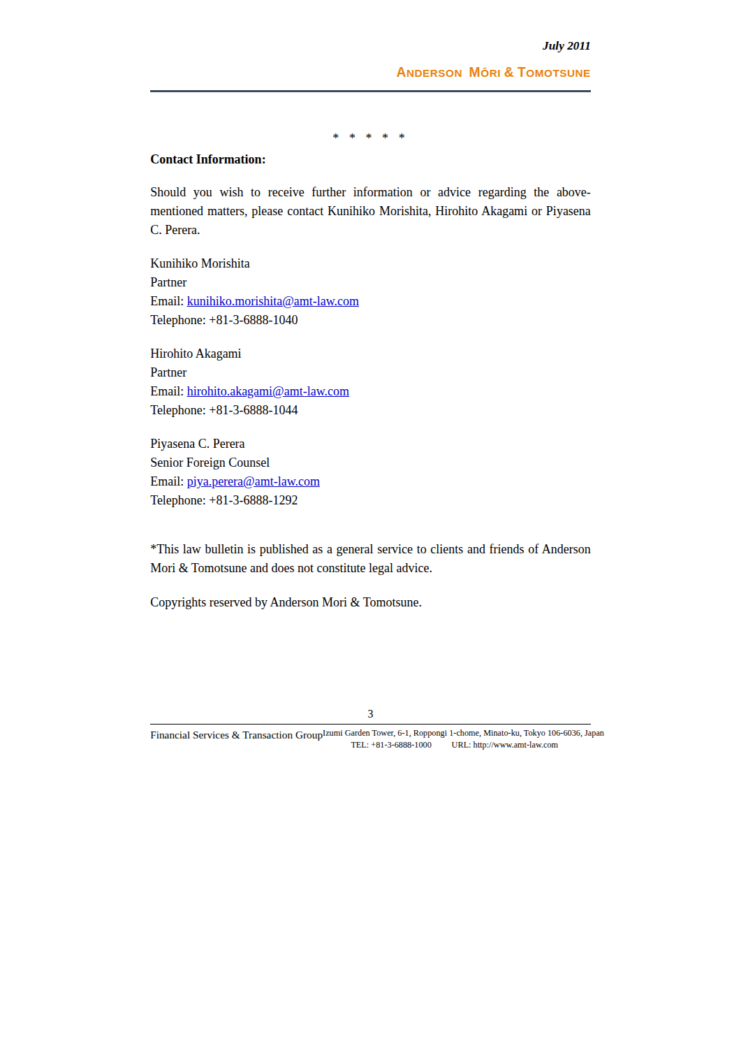July 2011
ANDERSON MŌRI & TOMOTSUNE
* * * * *
Contact Information:
Should you wish to receive further information or advice regarding the above-mentioned matters, please contact Kunihiko Morishita, Hirohito Akagami or Piyasena C. Perera.
Kunihiko Morishita
Partner
Email: kunihiko.morishita@amt-law.com
Telephone: +81-3-6888-1040
Hirohito Akagami
Partner
Email: hirohito.akagami@amt-law.com
Telephone: +81-3-6888-1044
Piyasena C. Perera
Senior Foreign Counsel
Email: piya.perera@amt-law.com
Telephone: +81-3-6888-1292
*This law bulletin is published as a general service to clients and friends of Anderson Mori & Tomotsune and does not constitute legal advice.
Copyrights reserved by Anderson Mori & Tomotsune.
3
Financial Services & Transaction Group
Izumi Garden Tower, 6-1, Roppongi 1-chome, Minato-ku, Tokyo 106-6036, Japan
TEL: +81-3-6888-1000 URL: http://www.amt-law.com